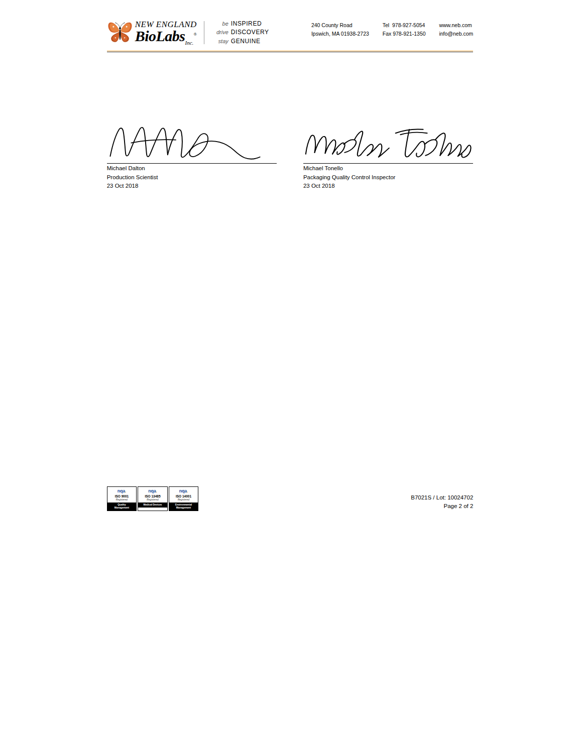NEW ENGLAND BioLabsInc.®
be INSPIRED
drive DISCOVERY
stay GENUINE
240 County Road
Ipswich, MA 01938-2723
Tel 978-927-5054
Fax 978-921-1350
www.neb.com
info@neb.com
Michael Dalton
Production Scientist
23 Oct 2018
Michael Tonello
Packaging Quality Control Inspector
23 Oct 2018
nqa.
ISO 9001
Registered
Quality
Management
nqa.
ISO 13485
Registered
Medical Devices
nqa.
ISO 14001
Registered
Environmental
Management
B7021S / Lot: 10024702
Page 2 of 2